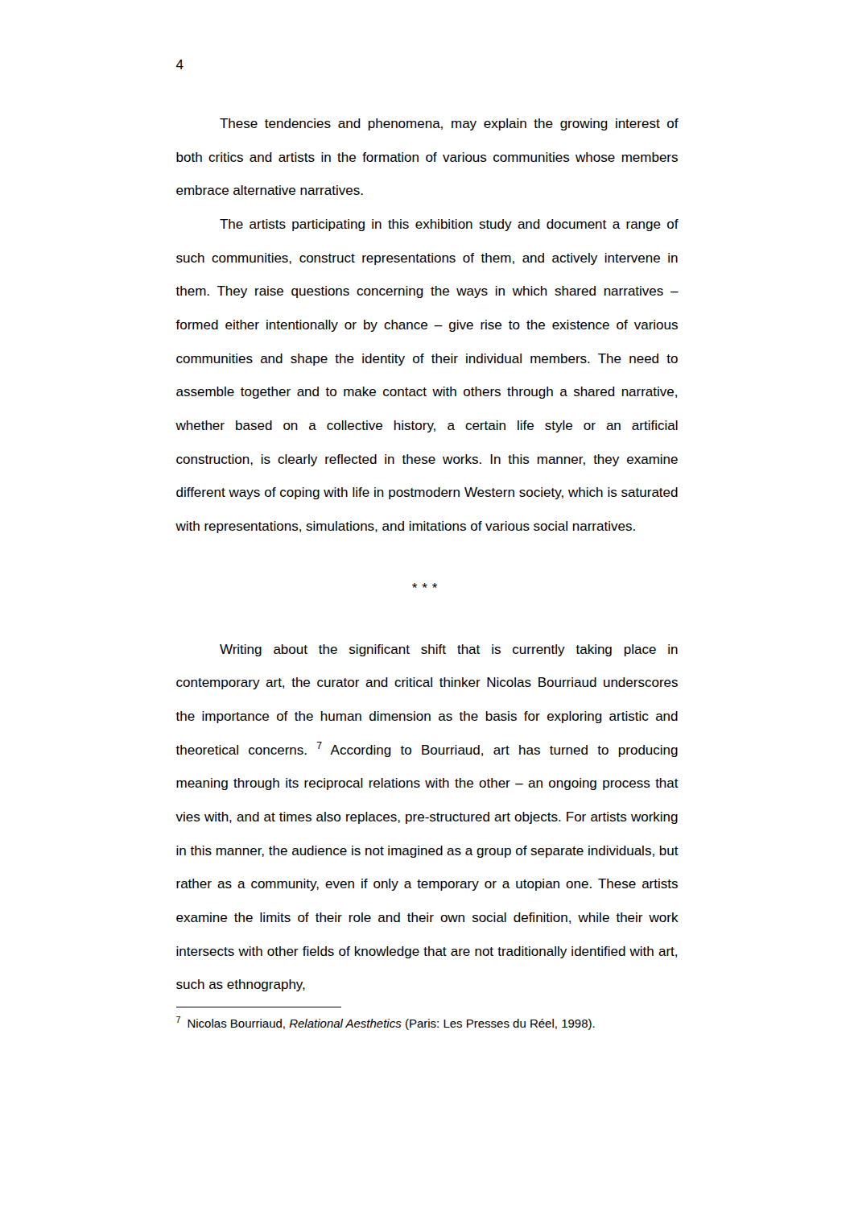4
These tendencies and phenomena, may explain the growing interest of both critics and artists in the formation of various communities whose members embrace alternative narratives.
The artists participating in this exhibition study and document a range of such communities, construct representations of them, and actively intervene in them. They raise questions concerning the ways in which shared narratives – formed either intentionally or by chance – give rise to the existence of various communities and shape the identity of their individual members. The need to assemble together and to make contact with others through a shared narrative, whether based on a collective history, a certain life style or an artificial construction, is clearly reflected in these works. In this manner, they examine different ways of coping with life in postmodern Western society, which is saturated with representations, simulations, and imitations of various social narratives.
***
Writing about the significant shift that is currently taking place in contemporary art, the curator and critical thinker Nicolas Bourriaud underscores the importance of the human dimension as the basis for exploring artistic and theoretical concerns. 7 According to Bourriaud, art has turned to producing meaning through its reciprocal relations with the other – an ongoing process that vies with, and at times also replaces, pre-structured art objects. For artists working in this manner, the audience is not imagined as a group of separate individuals, but rather as a community, even if only a temporary or a utopian one. These artists examine the limits of their role and their own social definition, while their work intersects with other fields of knowledge that are not traditionally identified with art, such as ethnography,
7 Nicolas Bourriaud, Relational Aesthetics (Paris: Les Presses du Réel, 1998).